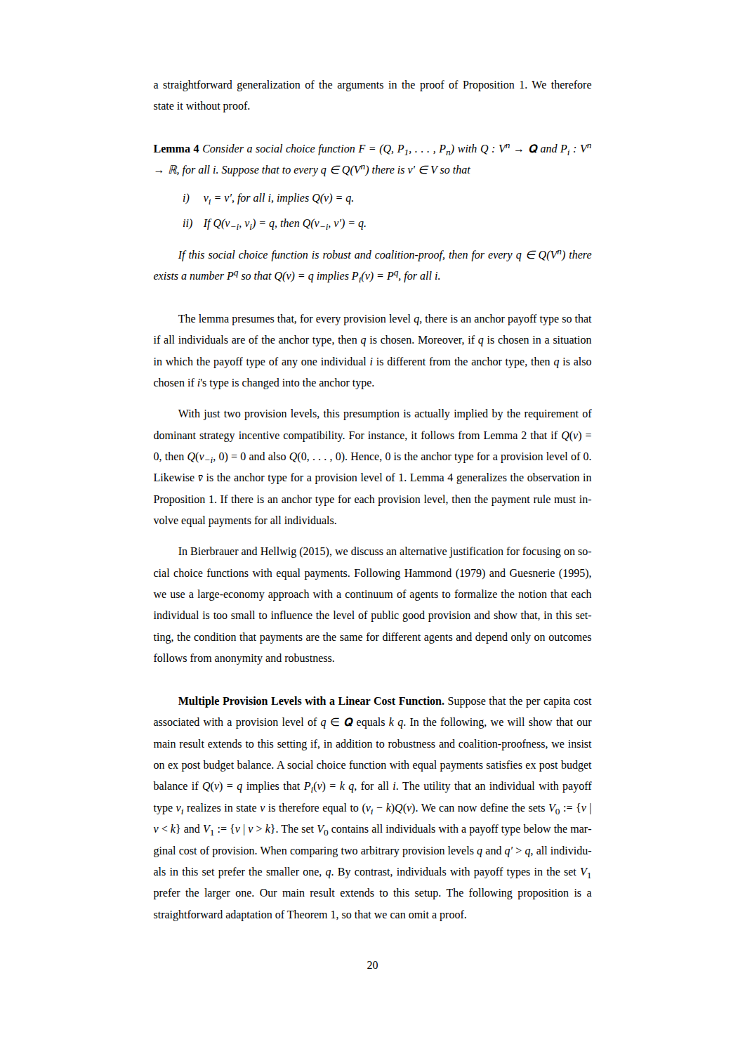a straightforward generalization of the arguments in the proof of Proposition 1. We therefore state it without proof.
Lemma 4 Consider a social choice function F = (Q, P1, . . . , Pn) with Q : Vn → 𝐐 and Pi : Vn → ℝ, for all i. Suppose that to every q ∈ Q(Vn) there is v′ ∈ V so that
i) vi = v′, for all i, implies Q(v) = q.
ii) If Q(v−i, vi) = q, then Q(v−i, v′) = q.
If this social choice function is robust and coalition-proof, then for every q ∈ Q(Vn) there exists a number Pq so that Q(v) = q implies Pi(v) = Pq, for all i.
The lemma presumes that, for every provision level q, there is an anchor payoff type so that if all individuals are of the anchor type, then q is chosen. Moreover, if q is chosen in a situation in which the payoff type of any one individual i is different from the anchor type, then q is also chosen if i's type is changed into the anchor type.
With just two provision levels, this presumption is actually implied by the requirement of dominant strategy incentive compatibility. For instance, it follows from Lemma 2 that if Q(v) = 0, then Q(v−i, 0) = 0 and also Q(0, . . . , 0). Hence, 0 is the anchor type for a provision level of 0. Likewise v̄ is the anchor type for a provision level of 1. Lemma 4 generalizes the observation in Proposition 1. If there is an anchor type for each provision level, then the payment rule must involve equal payments for all individuals.
In Bierbrauer and Hellwig (2015), we discuss an alternative justification for focusing on social choice functions with equal payments. Following Hammond (1979) and Guesnerie (1995), we use a large-economy approach with a continuum of agents to formalize the notion that each individual is too small to influence the level of public good provision and show that, in this setting, the condition that payments are the same for different agents and depend only on outcomes follows from anonymity and robustness.
Multiple Provision Levels with a Linear Cost Function. Suppose that the per capita cost associated with a provision level of q ∈ 𝐐 equals k q. In the following, we will show that our main result extends to this setting if, in addition to robustness and coalition-proofness, we insist on ex post budget balance. A social choice function with equal payments satisfies ex post budget balance if Q(v) = q implies that Pi(v) = k q, for all i. The utility that an individual with payoff type vi realizes in state v is therefore equal to (vi − k)Q(v). We can now define the sets V0 := {v | v < k} and V1 := {v | v > k}. The set V0 contains all individuals with a payoff type below the marginal cost of provision. When comparing two arbitrary provision levels q and q′ > q, all individuals in this set prefer the smaller one, q. By contrast, individuals with payoff types in the set V1 prefer the larger one. Our main result extends to this setup. The following proposition is a straightforward adaptation of Theorem 1, so that we can omit a proof.
20